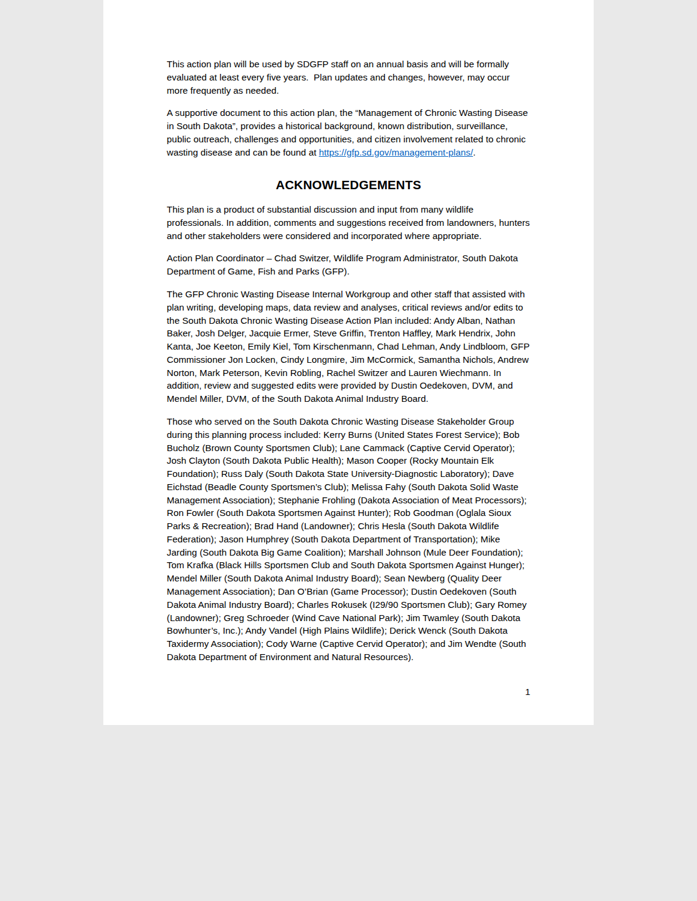This action plan will be used by SDGFP staff on an annual basis and will be formally evaluated at least every five years. Plan updates and changes, however, may occur more frequently as needed.
A supportive document to this action plan, the “Management of Chronic Wasting Disease in South Dakota”, provides a historical background, known distribution, surveillance, public outreach, challenges and opportunities, and citizen involvement related to chronic wasting disease and can be found at https://gfp.sd.gov/management-plans/.
ACKNOWLEDGEMENTS
This plan is a product of substantial discussion and input from many wildlife professionals. In addition, comments and suggestions received from landowners, hunters and other stakeholders were considered and incorporated where appropriate.
Action Plan Coordinator – Chad Switzer, Wildlife Program Administrator, South Dakota Department of Game, Fish and Parks (GFP).
The GFP Chronic Wasting Disease Internal Workgroup and other staff that assisted with plan writing, developing maps, data review and analyses, critical reviews and/or edits to the South Dakota Chronic Wasting Disease Action Plan included: Andy Alban, Nathan Baker, Josh Delger, Jacquie Ermer, Steve Griffin, Trenton Haffley, Mark Hendrix, John Kanta, Joe Keeton, Emily Kiel, Tom Kirschenmann, Chad Lehman, Andy Lindbloom, GFP Commissioner Jon Locken, Cindy Longmire, Jim McCormick, Samantha Nichols, Andrew Norton, Mark Peterson, Kevin Robling, Rachel Switzer and Lauren Wiechmann. In addition, review and suggested edits were provided by Dustin Oedekoven, DVM, and Mendel Miller, DVM, of the South Dakota Animal Industry Board.
Those who served on the South Dakota Chronic Wasting Disease Stakeholder Group during this planning process included: Kerry Burns (United States Forest Service); Bob Bucholz (Brown County Sportsmen Club); Lane Cammack (Captive Cervid Operator); Josh Clayton (South Dakota Public Health); Mason Cooper (Rocky Mountain Elk Foundation); Russ Daly (South Dakota State University-Diagnostic Laboratory); Dave Eichstad (Beadle County Sportsmen’s Club); Melissa Fahy (South Dakota Solid Waste Management Association); Stephanie Frohling (Dakota Association of Meat Processors); Ron Fowler (South Dakota Sportsmen Against Hunter); Rob Goodman (Oglala Sioux Parks & Recreation); Brad Hand (Landowner); Chris Hesla (South Dakota Wildlife Federation); Jason Humphrey (South Dakota Department of Transportation); Mike Jarding (South Dakota Big Game Coalition); Marshall Johnson (Mule Deer Foundation); Tom Krafka (Black Hills Sportsmen Club and South Dakota Sportsmen Against Hunger); Mendel Miller (South Dakota Animal Industry Board); Sean Newberg (Quality Deer Management Association); Dan O’Brian (Game Processor); Dustin Oedekoven (South Dakota Animal Industry Board); Charles Rokusek (I29/90 Sportsmen Club); Gary Romey (Landowner); Greg Schroeder (Wind Cave National Park); Jim Twamley (South Dakota Bowhunter’s, Inc.); Andy Vandel (High Plains Wildlife); Derick Wenck (South Dakota Taxidermy Association); Cody Warne (Captive Cervid Operator); and Jim Wendte (South Dakota Department of Environment and Natural Resources).
1